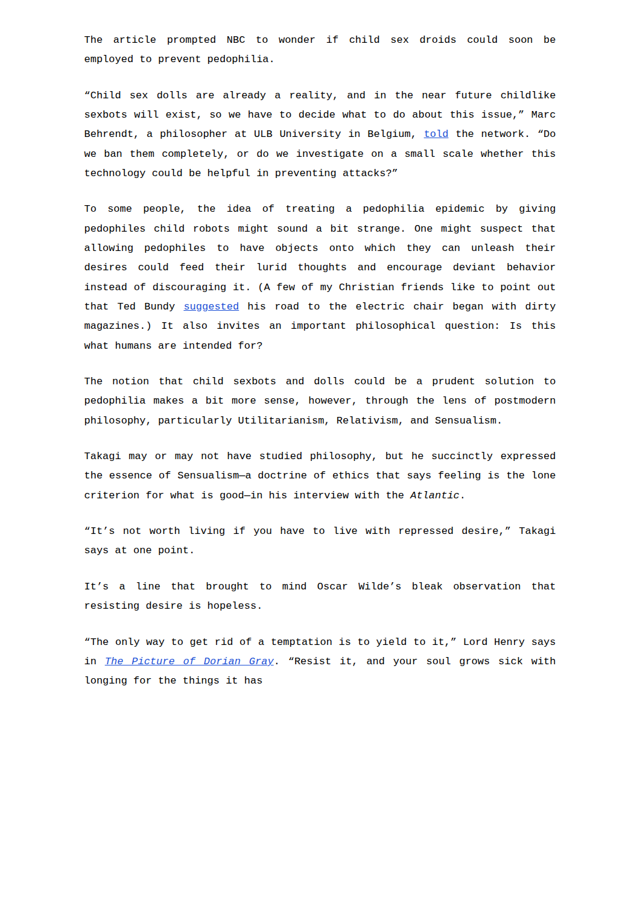The article prompted NBC to wonder if child sex droids could soon be employed to prevent pedophilia.
“Child sex dolls are already a reality, and in the near future childlike sexbots will exist, so we have to decide what to do about this issue,” Marc Behrendt, a philosopher at ULB University in Belgium, told the network. “Do we ban them completely, or do we investigate on a small scale whether this technology could be helpful in preventing attacks?”
To some people, the idea of treating a pedophilia epidemic by giving pedophiles child robots might sound a bit strange. One might suspect that allowing pedophiles to have objects onto which they can unleash their desires could feed their lurid thoughts and encourage deviant behavior instead of discouraging it. (A few of my Christian friends like to point out that Ted Bundy suggested his road to the electric chair began with dirty magazines.) It also invites an important philosophical question: Is this what humans are intended for?
The notion that child sexbots and dolls could be a prudent solution to pedophilia makes a bit more sense, however, through the lens of postmodern philosophy, particularly Utilitarianism, Relativism, and Sensualism.
Takagi may or may not have studied philosophy, but he succinctly expressed the essence of Sensualism—a doctrine of ethics that says feeling is the lone criterion for what is good—in his interview with the Atlantic.
“It’s not worth living if you have to live with repressed desire,” Takagi says at one point.
It’s a line that brought to mind Oscar Wilde’s bleak observation that resisting desire is hopeless.
“The only way to get rid of a temptation is to yield to it,” Lord Henry says in The Picture of Dorian Gray. “Resist it, and your soul grows sick with longing for the things it has